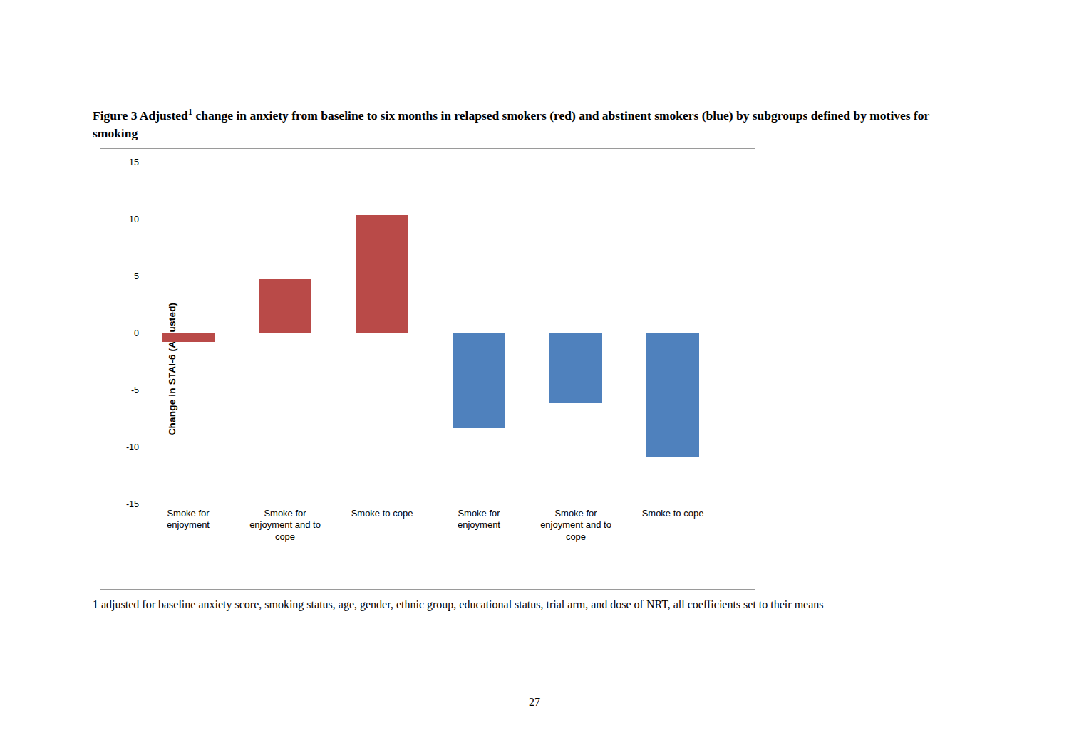Figure 3 Adjusted1 change in anxiety from baseline to six months in relapsed smokers (red) and abstinent smokers (blue) by subgroups defined by motives for smoking
Change in STAI-6 (Adjusted)
15
10
5
0
-5
-10
-15
Smoke for
enjoyment
Smoke for
enjoyment and to
cope
Smoke to cope
Smoke for
enjoyment
Smoke for
enjoyment and to
cope
Smoke to cope
1 adjusted for baseline anxiety score, smoking status, age, gender, ethnic group, educational status, trial arm, and dose of NRT, all coefficients set to their means
27